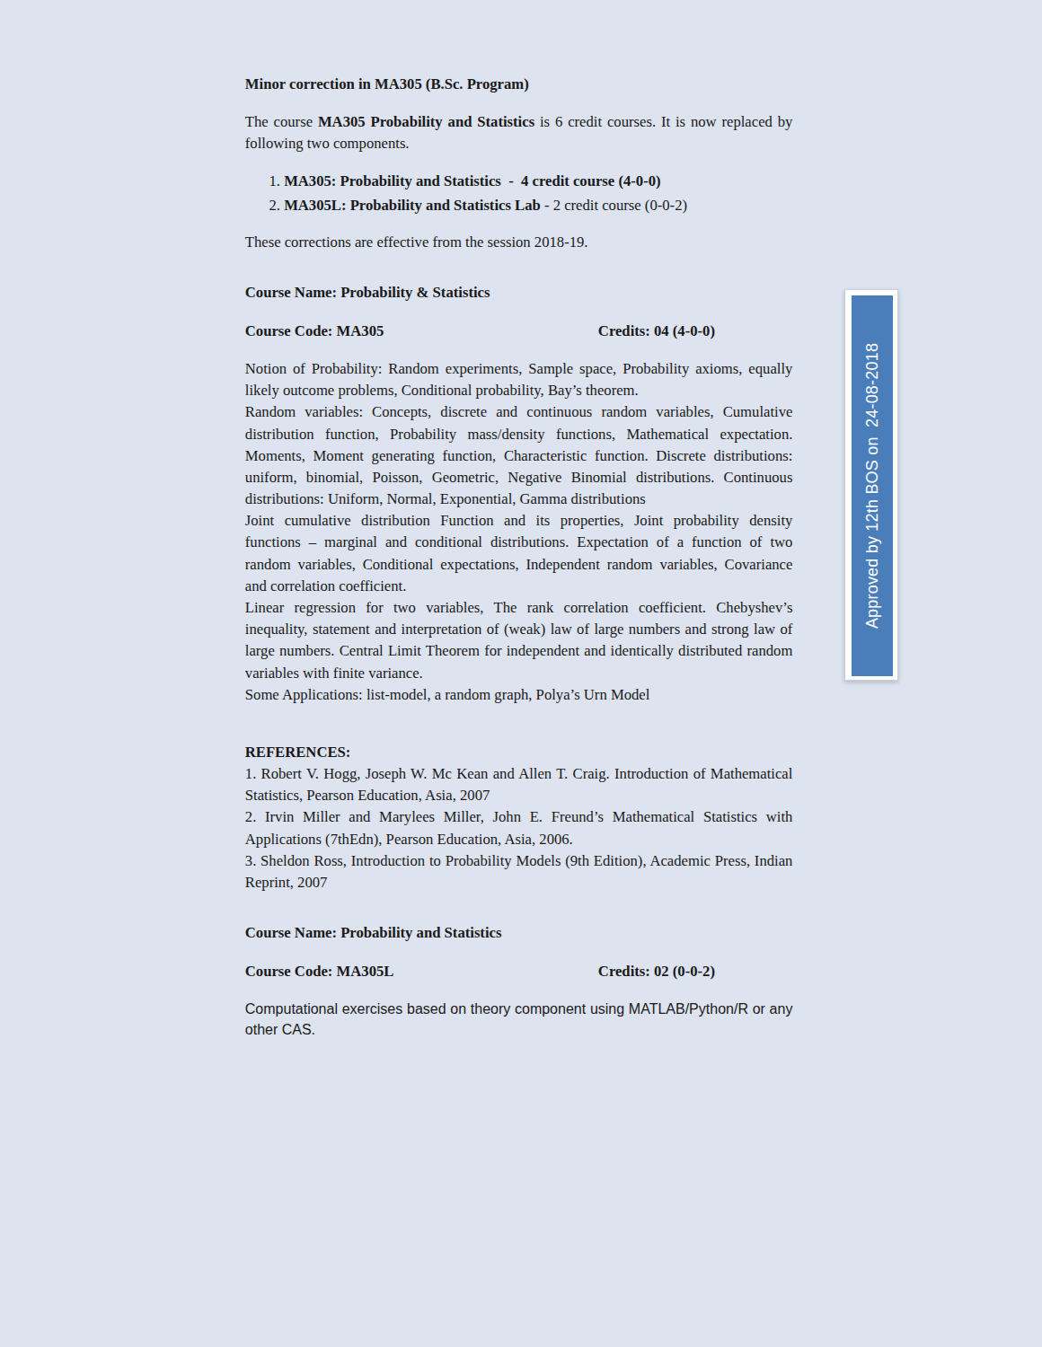Approved by 12th BOS on 24-08-2018
Minor correction in MA305 (B.Sc. Program)
The course MA305 Probability and Statistics is 6 credit courses. It is now replaced by following two components.
MA305: Probability and Statistics - 4 credit course (4-0-0)
MA305L: Probability and Statistics Lab - 2 credit course (0-0-2)
These corrections are effective from the session 2018-19.
Course Name: Probability & Statistics
Course Code: MA305 Credits: 04 (4-0-0)
Notion of Probability: Random experiments, Sample space, Probability axioms, equally likely outcome problems, Conditional probability, Bay’s theorem.
Random variables: Concepts, discrete and continuous random variables, Cumulative distribution function, Probability mass/density functions, Mathematical expectation. Moments, Moment generating function, Characteristic function. Discrete distributions: uniform, binomial, Poisson, Geometric, Negative Binomial distributions. Continuous distributions: Uniform, Normal, Exponential, Gamma distributions
Joint cumulative distribution Function and its properties, Joint probability density functions – marginal and conditional distributions. Expectation of a function of two random variables, Conditional expectations, Independent random variables, Covariance and correlation coefficient.
Linear regression for two variables, The rank correlation coefficient. Chebyshev’s inequality, statement and interpretation of (weak) law of large numbers and strong law of large numbers. Central Limit Theorem for independent and identically distributed random variables with finite variance.
Some Applications: list-model, a random graph, Polya’s Urn Model
REFERENCES:
1. Robert V. Hogg, Joseph W. Mc Kean and Allen T. Craig. Introduction of Mathematical Statistics, Pearson Education, Asia, 2007
2. Irvin Miller and Marylees Miller, John E. Freund’s Mathematical Statistics with Applications (7thEdn), Pearson Education, Asia, 2006.
3. Sheldon Ross, Introduction to Probability Models (9th Edition), Academic Press, Indian Reprint, 2007
Course Name: Probability and Statistics
Course Code: MA305L Credits: 02 (0-0-2)
Computational exercises based on theory component using MATLAB/Python/R or any other CAS.